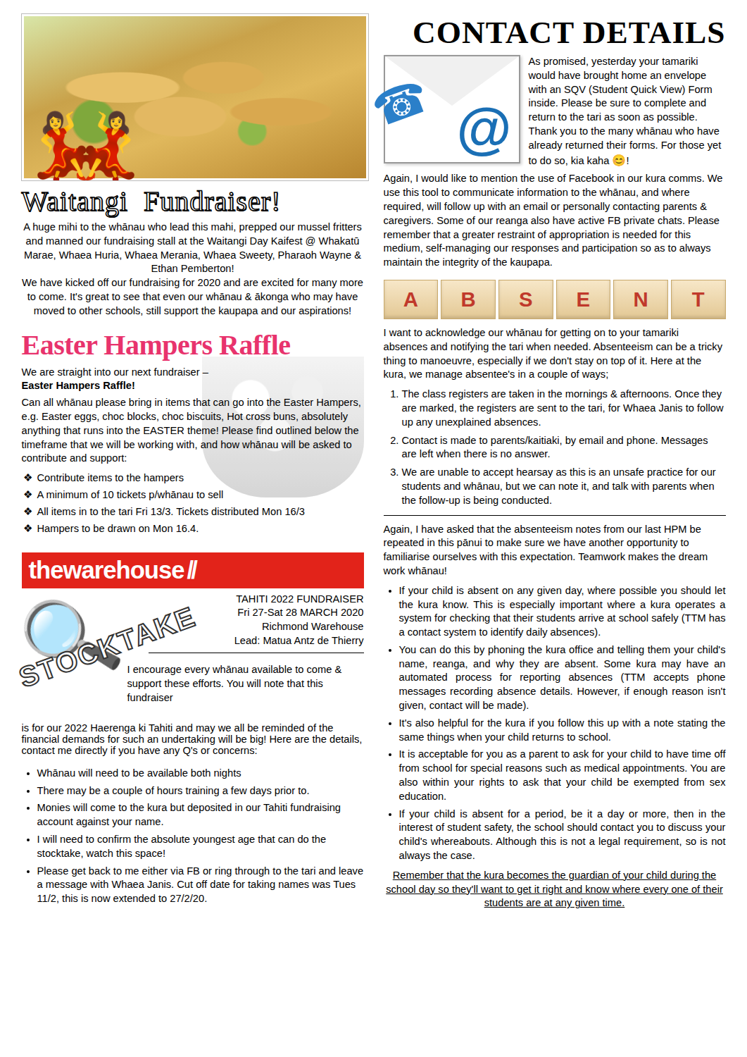💃 💃
Waitangi Fundraiser!
A huge mihi to the whānau who lead this mahi, prepped our mussel fritters and manned our fundraising stall at the Waitangi Day Kaifest @ Whakatū Marae, Whaea Huria, Whaea Merania, Whaea Sweety, Pharaoh Wayne & Ethan Pemberton!
We have kicked off our fundraising for 2020 and are excited for many more to come. It's great to see that even our whānau & ākonga who may have moved to other schools, still support the kaupapa and our aspirations!
Easter Hampers Raffle
We are straight into our next fundraiser –
Easter Hampers Raffle!
Can all whānau please bring in items that can go into the Easter Hampers, e.g. Easter eggs, choc blocks, choc biscuits, Hot cross buns, absolutely anything that runs into the EASTER theme! Please find outlined below the timeframe that we will be working with, and how whānau will be asked to contribute and support:
Contribute items to the hampers
A minimum of 10 tickets p/whānau to sell
All items in to the tari Fri 13/3. Tickets distributed Mon 16/3
Hampers to be drawn on Mon 16.4.
thewarehouse//
🔍
STOCKTAKE
TAHITI 2022 FUNDRAISER
Fri 27-Sat 28 MARCH 2020
Richmond Warehouse
Lead: Matua Antz de Thierry
I encourage every whānau available to come & support these efforts. You will note that this fundraiser
is for our 2022 Haerenga ki Tahiti and may we all be reminded of the financial demands for such an undertaking will be big! Here are the details, contact me directly if you have any Q's or concerns:
Whānau will need to be available both nights
There may be a couple of hours training a few days prior to.
Monies will come to the kura but deposited in our Tahiti fundraising account against your name.
I will need to confirm the absolute youngest age that can do the stocktake, watch this space!
Please get back to me either via FB or ring through to the tari and leave a message with Whaea Janis. Cut off date for taking names was Tues 11/2, this is now extended to 27/2/20.
CONTACT DETAILS
☎
@
As promised, yesterday your tamariki would have brought home an envelope with an SQV (Student Quick View) Form inside. Please be sure to complete and return to the tari as soon as possible. Thank you to the many whānau who have already returned their forms. For those yet to do so, kia kaha 😊!
Again, I would like to mention the use of Facebook in our kura comms. We use this tool to communicate information to the whānau, and where required, will follow up with an email or personally contacting parents & caregivers. Some of our reanga also have active FB private chats. Please remember that a greater restraint of appropriation is needed for this medium, self-managing our responses and participation so as to always maintain the integrity of the kaupapa.
ABSENT
I want to acknowledge our whānau for getting on to your tamariki absences and notifying the tari when needed. Absenteeism can be a tricky thing to manoeuvre, especially if we don't stay on top of it. Here at the kura, we manage absentee's in a couple of ways;
The class registers are taken in the mornings & afternoons. Once they are marked, the registers are sent to the tari, for Whaea Janis to follow up any unexplained absences.
Contact is made to parents/kaitiaki, by email and phone. Messages are left when there is no answer.
We are unable to accept hearsay as this is an unsafe practice for our students and whānau, but we can note it, and talk with parents when the follow-up is being conducted.
Again, I have asked that the absenteeism notes from our last HPM be repeated in this pānui to make sure we have another opportunity to familiarise ourselves with this expectation. Teamwork makes the dream work whānau!
If your child is absent on any given day, where possible you should let the kura know. This is especially important where a kura operates a system for checking that their students arrive at school safely (TTM has a contact system to identify daily absences).
You can do this by phoning the kura office and telling them your child's name, reanga, and why they are absent. Some kura may have an automated process for reporting absences (TTM accepts phone messages recording absence details. However, if enough reason isn't given, contact will be made).
It's also helpful for the kura if you follow this up with a note stating the same things when your child returns to school.
It is acceptable for you as a parent to ask for your child to have time off from school for special reasons such as medical appointments. You are also within your rights to ask that your child be exempted from sex education.
If your child is absent for a period, be it a day or more, then in the interest of student safety, the school should contact you to discuss your child's whereabouts. Although this is not a legal requirement, so is not always the case.
Remember that the kura becomes the guardian of your child during the school day so they'll want to get it right and know where every one of their students are at any given time.